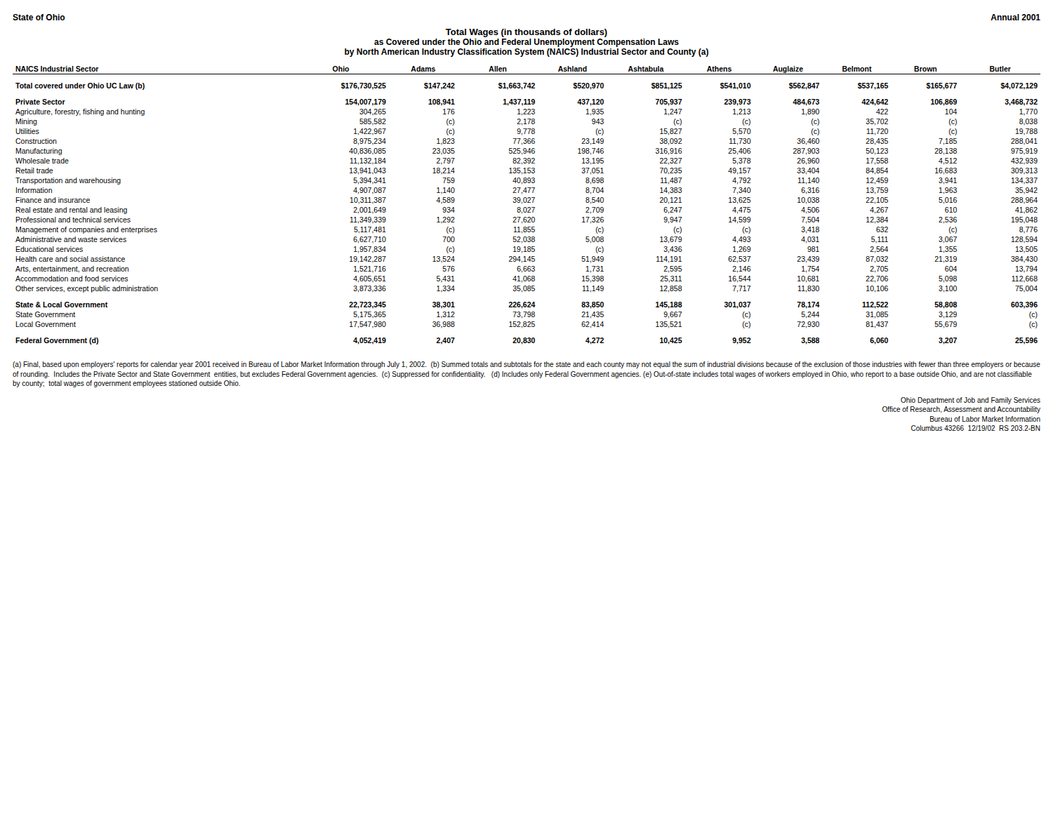State of Ohio
Annual 2001
Total Wages (in thousands of dollars)
as Covered under the Ohio and Federal Unemployment Compensation Laws
by North American Industry Classification System (NAICS) Industrial Sector and County (a)
| NAICS Industrial Sector | Ohio | Adams | Allen | Ashland | Ashtabula | Athens | Auglaize | Belmont | Brown | Butler |
| --- | --- | --- | --- | --- | --- | --- | --- | --- | --- | --- |
| Total covered under Ohio UC Law (b) | $176,730,525 | $147,242 | $1,663,742 | $520,970 | $851,125 | $541,010 | $562,847 | $537,165 | $165,677 | $4,072,129 |
| Private Sector | 154,007,179 | 108,941 | 1,437,119 | 437,120 | 705,937 | 239,973 | 484,673 | 424,642 | 106,869 | 3,468,732 |
| Agriculture, forestry, fishing and hunting | 304,265 | 176 | 1,223 | 1,935 | 1,247 | 1,213 | 1,890 | 422 | 104 | 1,770 |
| Mining | 585,582 | (c) | 2,178 | 943 | (c) | (c) | (c) | 35,702 | (c) | 8,038 |
| Utilities | 1,422,967 | (c) | 9,778 | (c) | 15,827 | 5,570 | (c) | 11,720 | (c) | 19,788 |
| Construction | 8,975,234 | 1,823 | 77,366 | 23,149 | 38,092 | 11,730 | 36,460 | 28,435 | 7,185 | 288,041 |
| Manufacturing | 40,836,085 | 23,035 | 525,946 | 198,746 | 316,916 | 25,406 | 287,903 | 50,123 | 28,138 | 975,919 |
| Wholesale trade | 11,132,184 | 2,797 | 82,392 | 13,195 | 22,327 | 5,378 | 26,960 | 17,558 | 4,512 | 432,939 |
| Retail trade | 13,941,043 | 18,214 | 135,153 | 37,051 | 70,235 | 49,157 | 33,404 | 84,854 | 16,683 | 309,313 |
| Transportation and warehousing | 5,394,341 | 759 | 40,893 | 8,698 | 11,487 | 4,792 | 11,140 | 12,459 | 3,941 | 134,337 |
| Information | 4,907,087 | 1,140 | 27,477 | 8,704 | 14,383 | 7,340 | 6,316 | 13,759 | 1,963 | 35,942 |
| Finance and insurance | 10,311,387 | 4,589 | 39,027 | 8,540 | 20,121 | 13,625 | 10,038 | 22,105 | 5,016 | 288,964 |
| Real estate and rental and leasing | 2,001,649 | 934 | 8,027 | 2,709 | 6,247 | 4,475 | 4,506 | 4,267 | 610 | 41,862 |
| Professional and technical services | 11,349,339 | 1,292 | 27,620 | 17,326 | 9,947 | 14,599 | 7,504 | 12,384 | 2,536 | 195,048 |
| Management of companies and enterprises | 5,117,481 | (c) | 11,855 | (c) | (c) | (c) | 3,418 | 632 | (c) | 8,776 |
| Administrative and waste services | 6,627,710 | 700 | 52,038 | 5,008 | 13,679 | 4,493 | 4,031 | 5,111 | 3,067 | 128,594 |
| Educational services | 1,957,834 | (c) | 19,185 | (c) | 3,436 | 1,269 | 981 | 2,564 | 1,355 | 13,505 |
| Health care and social assistance | 19,142,287 | 13,524 | 294,145 | 51,949 | 114,191 | 62,537 | 23,439 | 87,032 | 21,319 | 384,430 |
| Arts, entertainment, and recreation | 1,521,716 | 576 | 6,663 | 1,731 | 2,595 | 2,146 | 1,754 | 2,705 | 604 | 13,794 |
| Accommodation and food services | 4,605,651 | 5,431 | 41,068 | 15,398 | 25,311 | 16,544 | 10,681 | 22,706 | 5,098 | 112,668 |
| Other services, except public administration | 3,873,336 | 1,334 | 35,085 | 11,149 | 12,858 | 7,717 | 11,830 | 10,106 | 3,100 | 75,004 |
| State & Local Government | 22,723,345 | 38,301 | 226,624 | 83,850 | 145,188 | 301,037 | 78,174 | 112,522 | 58,808 | 603,396 |
| State Government | 5,175,365 | 1,312 | 73,798 | 21,435 | 9,667 | (c) | 5,244 | 31,085 | 3,129 | (c) |
| Local Government | 17,547,980 | 36,988 | 152,825 | 62,414 | 135,521 | (c) | 72,930 | 81,437 | 55,679 | (c) |
| Federal Government (d) | 4,052,419 | 2,407 | 20,830 | 4,272 | 10,425 | 9,952 | 3,588 | 6,060 | 3,207 | 25,596 |
(a) Final, based upon employers' reports for calendar year 2001 received in Bureau of Labor Market Information through July 1, 2002. (b) Summed totals and subtotals for the state and each county may not equal the sum of industrial divisions because of the exclusion of those industries with fewer than three employers or because of rounding. Includes the Private Sector and State Government entities, but excludes Federal Government agencies. (c) Suppressed for confidentiality. (d) Includes only Federal Government agencies. (e) Out-of-state includes total wages of workers employed in Ohio, who report to a base outside Ohio, and are not classifiable by county; total wages of government employees stationed outside Ohio.
Ohio Department of Job and Family Services
Office of Research, Assessment and Accountability
Bureau of Labor Market Information
Columbus 43266 12/19/02 RS 203.2-BN